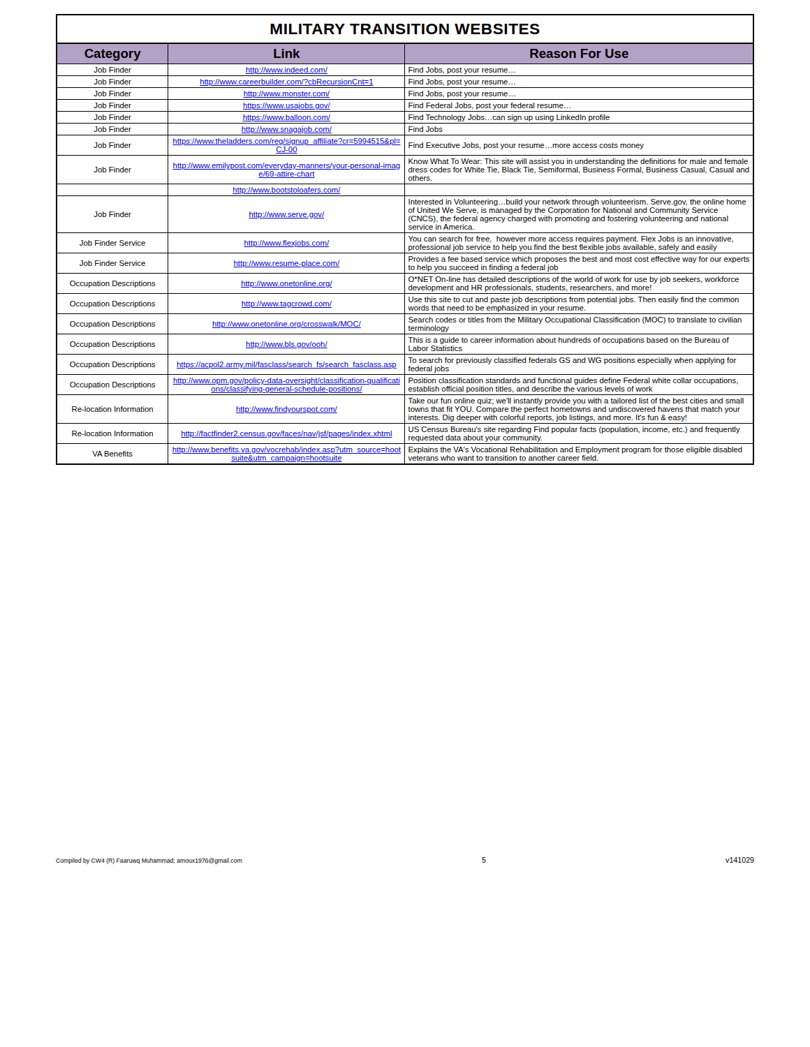MILITARY TRANSITION WEBSITES
| Category | Link | Reason For Use |
| --- | --- | --- |
| Job Finder | http://www.indeed.com/ | Find Jobs, post your resume… |
| Job Finder | http://www.careerbuilder.com/?cbRecursionCnt=1 | Find Jobs, post your resume… |
| Job Finder | http://www.monster.com/ | Find Jobs, post your resume… |
| Job Finder | https://www.usajobs.gov/ | Find Federal Jobs, post your federal resume… |
| Job Finder | https://www.balloon.com/ | Find Technology Jobs…can sign up using LinkedIn profile |
| Job Finder | http://www.snagajob.com/ | Find Jobs |
| Job Finder | https://www.theladders.com/reg/signup_affiliate?cr=5994515&pl=CJ-00 | Find Executive Jobs, post your resume…more access costs money |
| Job Finder | http://www.emilypost.com/everyday-manners/your-personal-image/69-attire-chart | Know What To Wear: This site will assist you in understanding the definitions for male and female dress codes for White Tie, Black Tie, Semiformal, Business Formal, Business Casual, Casual and others. |
| | http://www.bootstoloafers.com/ | |
| Job Finder | http://www.serve.gov/ | Interested in Volunteering…build your network through volunteerism. Serve.gov, the online home of United We Serve, is managed by the Corporation for National and Community Service (CNCS), the federal agency charged with promoting and fostering volunteering and national service in America. |
| Job Finder Service | http://www.flexjobs.com/ | You can search for free, however more access requires payment. Flex Jobs is an innovative, professional job service to help you find the best flexible jobs available, safely and easily |
| Job Finder Service | http://www.resume-place.com/ | Provides a fee based service which proposes the best and most cost effective way for our experts to help you succeed in finding a federal job |
| Occupation Descriptions | http://www.onetonline.org/ | O*NET On-line has detailed descriptions of the world of work for use by job seekers, workforce development and HR professionals, students, researchers, and more! |
| Occupation Descriptions | http://www.tagcrowd.com/ | Use this site to cut and paste job descriptions from potential jobs. Then easily find the common words that need to be emphasized in your resume. |
| Occupation Descriptions | http://www.onetonline.org/crosswalk/MOC/ | Search codes or titles from the Military Occupational Classification (MOC) to translate to civilian terminology |
| Occupation Descriptions | http://www.bls.gov/ooh/ | This is a guide to career information about hundreds of occupations based on the Bureau of Labor Statistics |
| Occupation Descriptions | https://acpol2.army.mil/fasclass/search_fs/search_fasclass.asp | To search for previously classified federals GS and WG positions especially when applying for federal jobs |
| Occupation Descriptions | http://www.opm.gov/policy-data-oversight/classification-qualifications/classifying-general-schedule-positions/ | Position classification standards and functional guides define Federal white collar occupations, establish official position titles, and describe the various levels of work |
| Re-location Information | http://www.findyourspot.com/ | Take our fun online quiz; we'll instantly provide you with a tailored list of the best cities and small towns that fit YOU. Compare the perfect hometowns and undiscovered havens that match your interests. Dig deeper with colorful reports, job listings, and more. It's fun & easy! |
| Re-location Information | http://factfinder2.census.gov/faces/nav/jsf/pages/index.xhtml | US Census Bureau's site regarding Find popular facts (population, income, etc.) and frequently requested data about your community. |
| VA Benefits | http://www.benefits.va.gov/vocrehab/index.asp?utm_source=hootsuite&utm_campaign=hootsuite | Explains the VA's Vocational Rehabilitation and Employment program for those eligible disabled veterans who want to transition to another career field. |
Compiled by CW4 (R) Faaruwq Muhammad; amoux1976@gmail.com
5
v141029